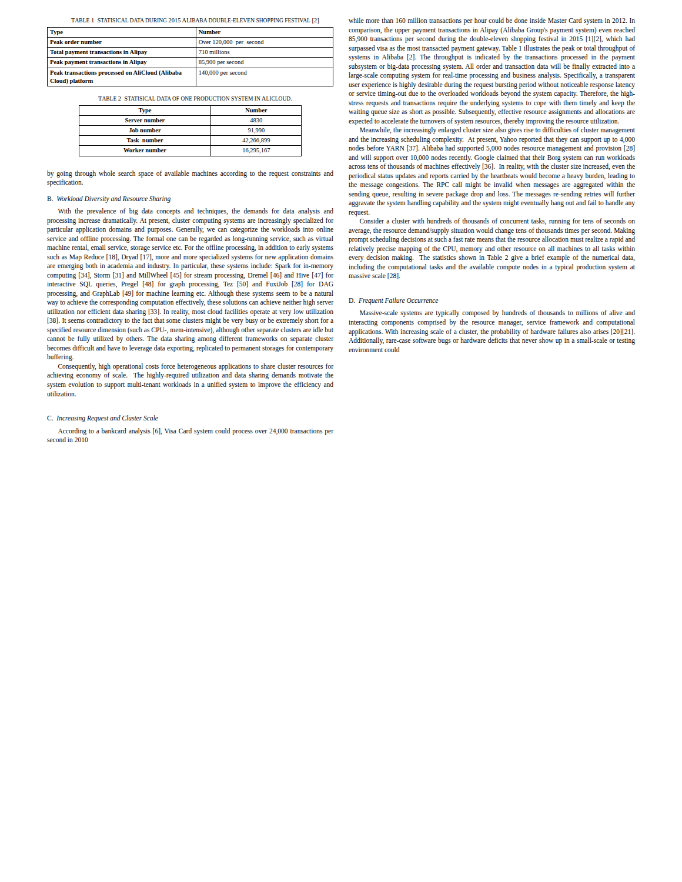TABLE 1 STATISICAL DATA DURING 2015 ALIBABA DOUBLE-ELEVEN SHOPPING FESTIVAL [2]
| Type | Number |
| --- | --- |
| Peak order number | Over 120,000 per second |
| Total payment transactions in Alipay | 710 millions |
| Peak payment transactions in Alipay | 85,900 per second |
| Peak transactions processed on AliCloud (Alibaba Cloud) platform | 140,000 per second |
TABLE 2 STATISICAL DATA OF ONE PRODUCTION SYSTEM IN ALICLOUD.
| Type | Number |
| --- | --- |
| Server number | 4830 |
| Job number | 91,990 |
| Task number | 42,266,899 |
| Worker number | 16,295,167 |
by going through whole search space of available machines according to the request constraints and specification.
B. Workload Diversity and Resource Sharing
With the prevalence of big data concepts and techniques, the demands for data analysis and processing increase dramatically. At present, cluster computing systems are increasingly specialized for particular application domains and purposes. Generally, we can categorize the workloads into online service and offline processing. The formal one can be regarded as long-running service, such as virtual machine rental, email service, storage service etc. For the offline processing, in addition to early systems such as Map Reduce [18], Dryad [17], more and more specialized systems for new application domains are emerging both in academia and industry. In particular, these systems include: Spark for in-memory computing [34], Storm [31] and MillWheel [45] for stream processing, Dremel [46] and Hive [47] for interactive SQL queries, Pregel [48] for graph processing, Tez [50] and FuxiJob [28] for DAG processing, and GraphLab [49] for machine learning etc. Although these systems seem to be a natural way to achieve the corresponding computation effectively, these solutions can achieve neither high server utilization nor efficient data sharing [33]. In reality, most cloud facilities operate at very low utilization [38]. It seems contradictory to the fact that some clusters might be very busy or be extremely short for a specified resource dimension (such as CPU-, mem-intensive), although other separate clusters are idle but cannot be fully utilized by others. The data sharing among different frameworks on separate cluster becomes difficult and have to leverage data exporting, replicated to permanent storages for contemporary buffering.
Consequently, high operational costs force heterogeneous applications to share cluster resources for achieving economy of scale. The highly-required utilization and data sharing demands motivate the system evolution to support multi-tenant workloads in a unified system to improve the efficiency and utilization.
C. Increasing Request and Cluster Scale
According to a bankcard analysis [6], Visa Card system could process over 24,000 transactions per second in 2010
while more than 160 million transactions per hour could be done inside Master Card system in 2012. In comparison, the upper payment transactions in Alipay (Alibaba Group's payment system) even reached 85,900 transactions per second during the double-eleven shopping festival in 2015 [1][2], which had surpassed visa as the most transacted payment gateway. Table 1 illustrates the peak or total throughput of systems in Alibaba [2]. The throughput is indicated by the transactions processed in the payment subsystem or big-data processing system. All order and transaction data will be finally extracted into a large-scale computing system for real-time processing and business analysis. Specifically, a transparent user experience is highly desirable during the request bursting period without noticeable response latency or service timing-out due to the overloaded workloads beyond the system capacity. Therefore, the high-stress requests and transactions require the underlying systems to cope with them timely and keep the waiting queue size as short as possible. Subsequently, effective resource assignments and allocations are expected to accelerate the turnovers of system resources, thereby improving the resource utilization.
Meanwhile, the increasingly enlarged cluster size also gives rise to difficulties of cluster management and the increasing scheduling complexity. At present, Yahoo reported that they can support up to 4,000 nodes before YARN [37]. Alibaba had supported 5,000 nodes resource management and provision [28] and will support over 10,000 nodes recently. Google claimed that their Borg system can run workloads across tens of thousands of machines effectively [36]. In reality, with the cluster size increased, even the periodical status updates and reports carried by the heartbeats would become a heavy burden, leading to the message congestions. The RPC call might be invalid when messages are aggregated within the sending queue, resulting in severe package drop and loss. The messages re-sending retries will further aggravate the system handling capability and the system might eventually hang out and fail to handle any request.
Consider a cluster with hundreds of thousands of concurrent tasks, running for tens of seconds on average, the resource demand/supply situation would change tens of thousands times per second. Making prompt scheduling decisions at such a fast rate means that the resource allocation must realize a rapid and relatively precise mapping of the CPU, memory and other resource on all machines to all tasks within every decision making. The statistics shown in Table 2 give a brief example of the numerical data, including the computational tasks and the available compute nodes in a typical production system at massive scale [28].
D. Frequent Failure Occurrence
Massive-scale systems are typically composed by hundreds of thousands to millions of alive and interacting components comprised by the resource manager, service framework and computational applications. With increasing scale of a cluster, the probability of hardware failures also arises [20][21]. Additionally, rare-case software bugs or hardware deficits that never show up in a small-scale or testing environment could